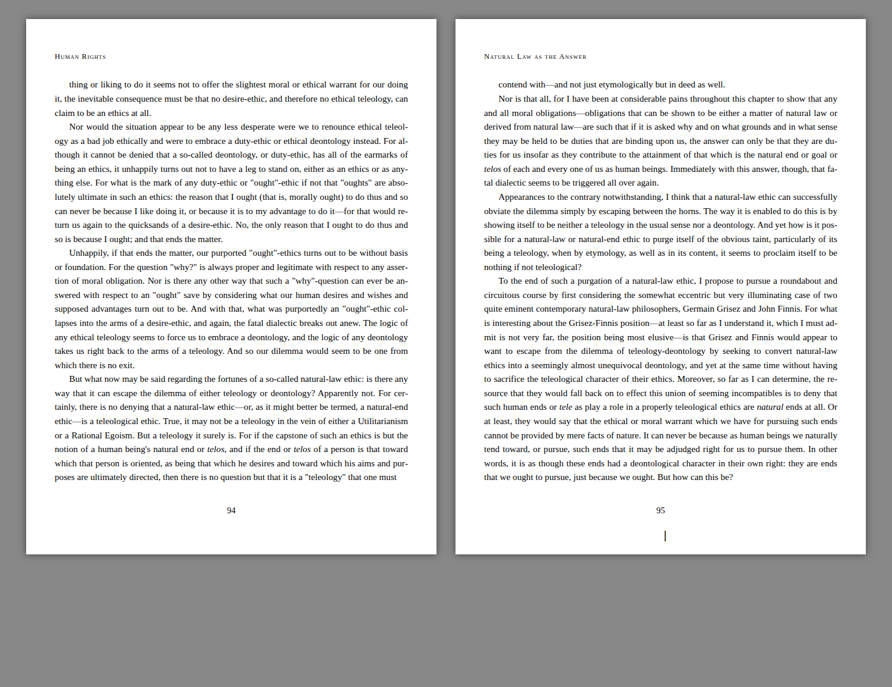Human Rights
thing or liking to do it seems not to offer the slightest moral or ethical warrant for our doing it, the inevitable consequence must be that no desire-ethic, and therefore no ethical teleology, can claim to be an ethics at all.
Nor would the situation appear to be any less desperate were we to renounce ethical teleology as a bad job ethically and were to embrace a duty-ethic or ethical deontology instead. For although it cannot be denied that a so-called deontology, or duty-ethic, has all of the earmarks of being an ethics, it unhappily turns out not to have a leg to stand on, either as an ethics or as anything else. For what is the mark of any duty-ethic or "ought"-ethic if not that "oughts" are absolutely ultimate in such an ethics: the reason that I ought (that is, morally ought) to do thus and so can never be because I like doing it, or because it is to my advantage to do it—for that would return us again to the quicksands of a desire-ethic. No, the only reason that I ought to do thus and so is because I ought; and that ends the matter.
Unhappily, if that ends the matter, our purported "ought"-ethics turns out to be without basis or foundation. For the question "why?" is always proper and legitimate with respect to any assertion of moral obligation. Nor is there any other way that such a "why"-question can ever be answered with respect to an "ought" save by considering what our human desires and wishes and supposed advantages turn out to be. And with that, what was purportedly an "ought"-ethic collapses into the arms of a desire-ethic, and again, the fatal dialectic breaks out anew. The logic of any ethical teleology seems to force us to embrace a deontology, and the logic of any deontology takes us right back to the arms of a teleology. And so our dilemma would seem to be one from which there is no exit.
But what now may be said regarding the fortunes of a so-called natural-law ethic: is there any way that it can escape the dilemma of either teleology or deontology? Apparently not. For certainly, there is no denying that a natural-law ethic—or, as it might better be termed, a natural-end ethic—is a teleological ethic. True, it may not be a teleology in the vein of either a Utilitarianism or a Rational Egoism. But a teleology it surely is. For if the capstone of such an ethics is but the notion of a human being's natural end or telos, and if the end or telos of a person is that toward which that person is oriented, as being that which he desires and toward which his aims and purposes are ultimately directed, then there is no question but that it is a "teleology" that one must
94
Natural Law as the Answer
contend with—and not just etymologically but in deed as well.
Nor is that all, for I have been at considerable pains throughout this chapter to show that any and all moral obligations—obligations that can be shown to be either a matter of natural law or derived from natural law—are such that if it is asked why and on what grounds and in what sense they may be held to be duties that are binding upon us, the answer can only be that they are duties for us insofar as they contribute to the attainment of that which is the natural end or goal or telos of each and every one of us as human beings. Immediately with this answer, though, that fatal dialectic seems to be triggered all over again.
Appearances to the contrary notwithstanding, I think that a natural-law ethic can successfully obviate the dilemma simply by escaping between the horns. The way it is enabled to do this is by showing itself to be neither a teleology in the usual sense nor a deontology. And yet how is it possible for a natural-law or natural-end ethic to purge itself of the obvious taint, particularly of its being a teleology, when by etymology, as well as in its content, it seems to proclaim itself to be nothing if not teleological?
To the end of such a purgation of a natural-law ethic, I propose to pursue a roundabout and circuitous course by first considering the somewhat eccentric but very illuminating case of two quite eminent contemporary natural-law philosophers, Germain Grisez and John Finnis. For what is interesting about the Grisez-Finnis position—at least so far as I understand it, which I must admit is not very far, the position being most elusive—is that Grisez and Finnis would appear to want to escape from the dilemma of teleology-deontology by seeking to convert natural-law ethics into a seemingly almost unequivocal deontology, and yet at the same time without having to sacrifice the teleological character of their ethics. Moreover, so far as I can determine, the resource that they would fall back on to effect this union of seeming incompatibles is to deny that such human ends or tele as play a role in a properly teleological ethics are natural ends at all. Or at least, they would say that the ethical or moral warrant which we have for pursuing such ends cannot be provided by mere facts of nature. It can never be because as human beings we naturally tend toward, or pursue, such ends that it may be adjudged right for us to pursue them. In other words, it is as though these ends had a deontological character in their own right: they are ends that we ought to pursue, just because we ought. But how can this be?
95
❘